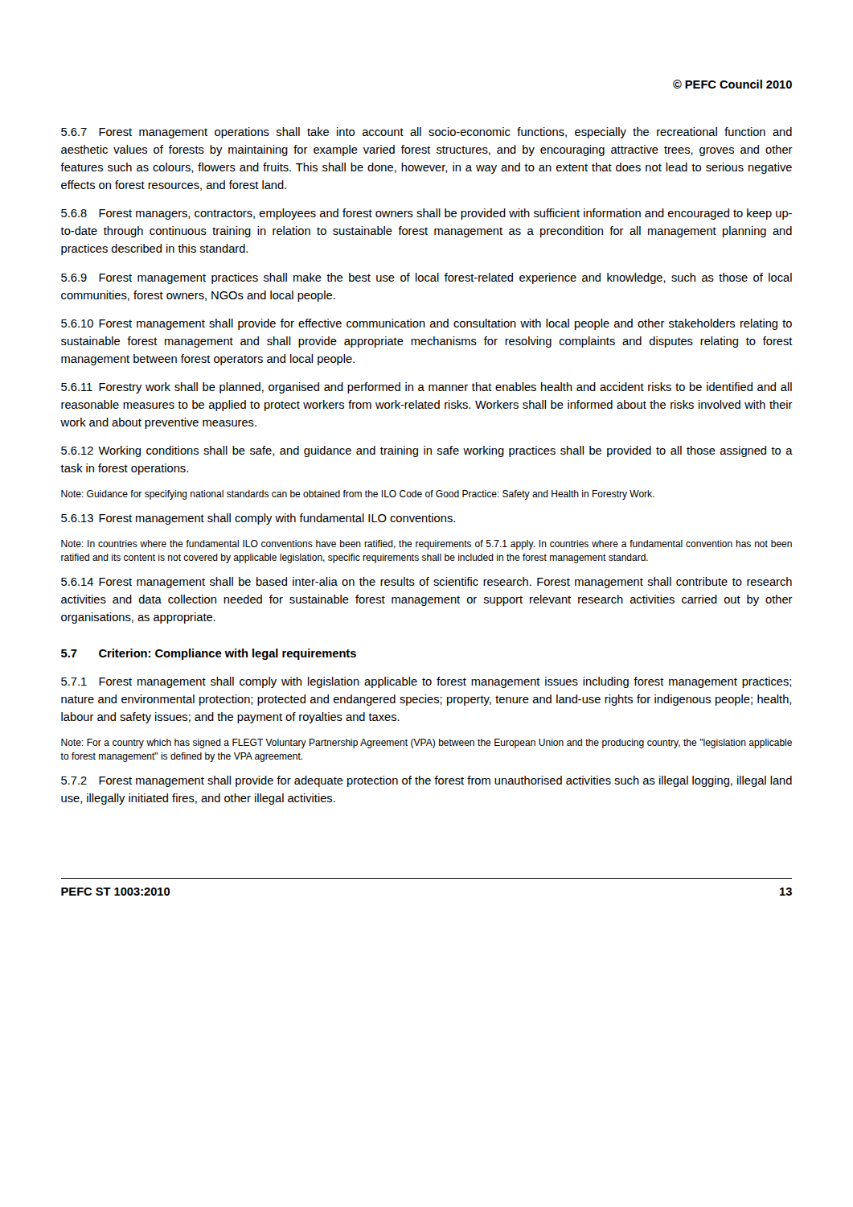© PEFC Council 2010
5.6.7 Forest management operations shall take into account all socio-economic functions, especially the recreational function and aesthetic values of forests by maintaining for example varied forest structures, and by encouraging attractive trees, groves and other features such as colours, flowers and fruits. This shall be done, however, in a way and to an extent that does not lead to serious negative effects on forest resources, and forest land.
5.6.8 Forest managers, contractors, employees and forest owners shall be provided with sufficient information and encouraged to keep up-to-date through continuous training in relation to sustainable forest management as a precondition for all management planning and practices described in this standard.
5.6.9 Forest management practices shall make the best use of local forest-related experience and knowledge, such as those of local communities, forest owners, NGOs and local people.
5.6.10 Forest management shall provide for effective communication and consultation with local people and other stakeholders relating to sustainable forest management and shall provide appropriate mechanisms for resolving complaints and disputes relating to forest management between forest operators and local people.
5.6.11 Forestry work shall be planned, organised and performed in a manner that enables health and accident risks to be identified and all reasonable measures to be applied to protect workers from work-related risks. Workers shall be informed about the risks involved with their work and about preventive measures.
5.6.12 Working conditions shall be safe, and guidance and training in safe working practices shall be provided to all those assigned to a task in forest operations.
Note: Guidance for specifying national standards can be obtained from the ILO Code of Good Practice: Safety and Health in Forestry Work.
5.6.13 Forest management shall comply with fundamental ILO conventions.
Note: In countries where the fundamental ILO conventions have been ratified, the requirements of 5.7.1 apply. In countries where a fundamental convention has not been ratified and its content is not covered by applicable legislation, specific requirements shall be included in the forest management standard.
5.6.14 Forest management shall be based inter-alia on the results of scientific research. Forest management shall contribute to research activities and data collection needed for sustainable forest management or support relevant research activities carried out by other organisations, as appropriate.
5.7 Criterion: Compliance with legal requirements
5.7.1 Forest management shall comply with legislation applicable to forest management issues including forest management practices; nature and environmental protection; protected and endangered species; property, tenure and land-use rights for indigenous people; health, labour and safety issues; and the payment of royalties and taxes.
Note: For a country which has signed a FLEGT Voluntary Partnership Agreement (VPA) between the European Union and the producing country, the "legislation applicable to forest management" is defined by the VPA agreement.
5.7.2 Forest management shall provide for adequate protection of the forest from unauthorised activities such as illegal logging, illegal land use, illegally initiated fires, and other illegal activities.
PEFC ST 1003:2010 13